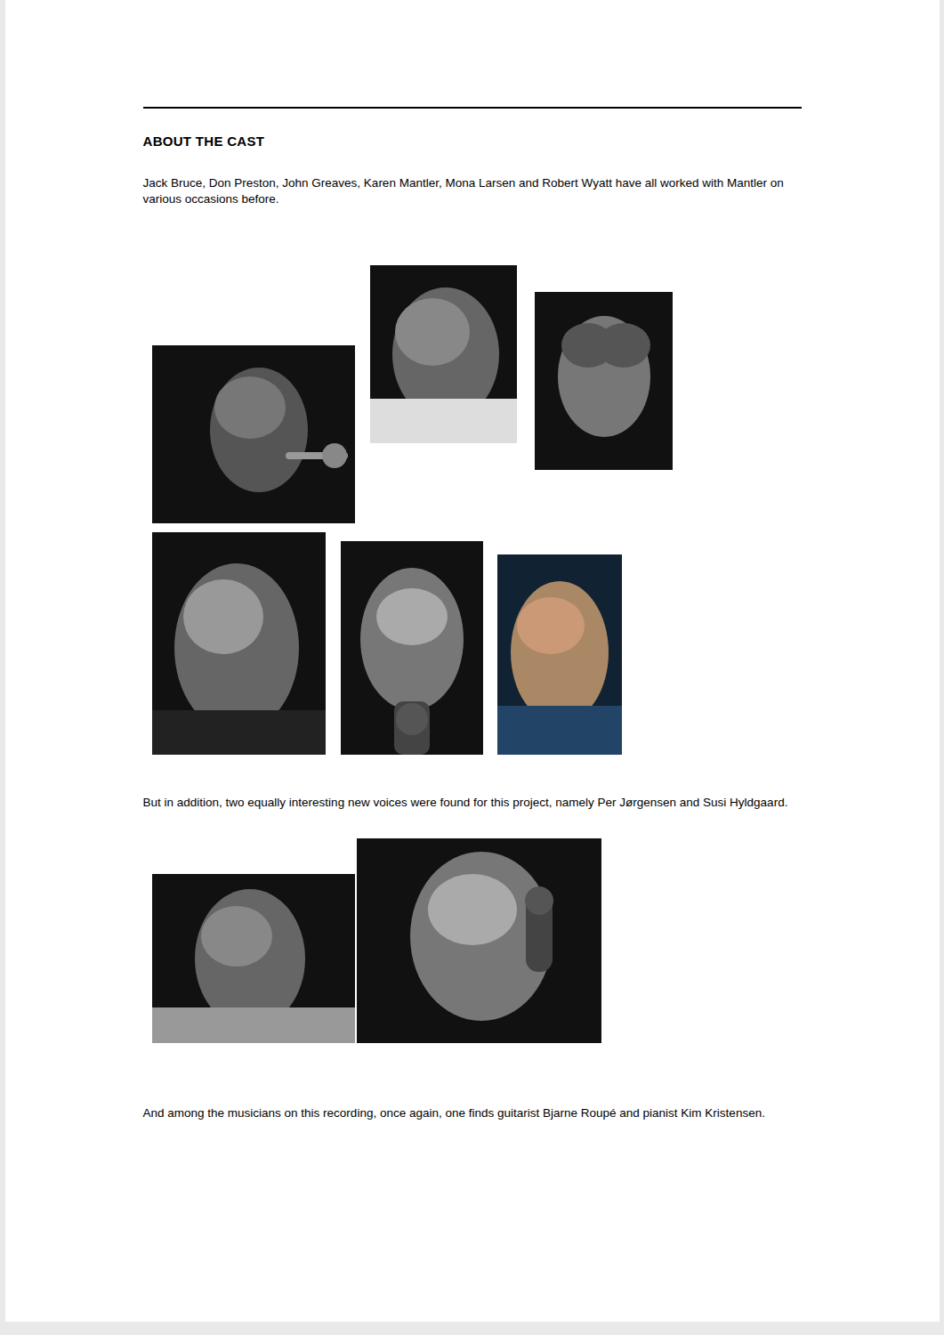ABOUT THE CAST
Jack Bruce, Don Preston, John Greaves, Karen Mantler, Mona Larsen and Robert Wyatt have all worked with Mantler on various occasions before.
But in addition, two equally interesting new voices were found for this project, namely Per Jørgensen and Susi Hyldgaard.
And among the musicians on this recording, once again, one finds guitarist Bjarne Roupé and pianist Kim Kristensen.